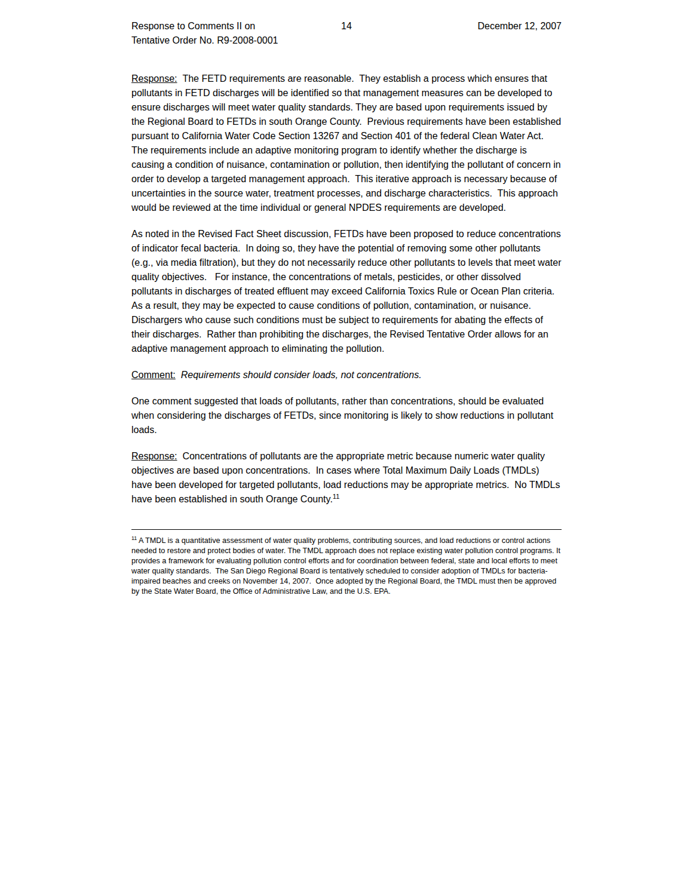Response to Comments II on
Tentative Order No. R9-2008-0001
14
December 12, 2007
Response: The FETD requirements are reasonable. They establish a process which ensures that pollutants in FETD discharges will be identified so that management measures can be developed to ensure discharges will meet water quality standards. They are based upon requirements issued by the Regional Board to FETDs in south Orange County. Previous requirements have been established pursuant to California Water Code Section 13267 and Section 401 of the federal Clean Water Act. The requirements include an adaptive monitoring program to identify whether the discharge is causing a condition of nuisance, contamination or pollution, then identifying the pollutant of concern in order to develop a targeted management approach. This iterative approach is necessary because of uncertainties in the source water, treatment processes, and discharge characteristics. This approach would be reviewed at the time individual or general NPDES requirements are developed.
As noted in the Revised Fact Sheet discussion, FETDs have been proposed to reduce concentrations of indicator fecal bacteria. In doing so, they have the potential of removing some other pollutants (e.g., via media filtration), but they do not necessarily reduce other pollutants to levels that meet water quality objectives. For instance, the concentrations of metals, pesticides, or other dissolved pollutants in discharges of treated effluent may exceed California Toxics Rule or Ocean Plan criteria. As a result, they may be expected to cause conditions of pollution, contamination, or nuisance. Dischargers who cause such conditions must be subject to requirements for abating the effects of their discharges. Rather than prohibiting the discharges, the Revised Tentative Order allows for an adaptive management approach to eliminating the pollution.
Comment: Requirements should consider loads, not concentrations.
One comment suggested that loads of pollutants, rather than concentrations, should be evaluated when considering the discharges of FETDs, since monitoring is likely to show reductions in pollutant loads.
Response: Concentrations of pollutants are the appropriate metric because numeric water quality objectives are based upon concentrations. In cases where Total Maximum Daily Loads (TMDLs) have been developed for targeted pollutants, load reductions may be appropriate metrics. No TMDLs have been established in south Orange County.11
11 A TMDL is a quantitative assessment of water quality problems, contributing sources, and load reductions or control actions needed to restore and protect bodies of water. The TMDL approach does not replace existing water pollution control programs. It provides a framework for evaluating pollution control efforts and for coordination between federal, state and local efforts to meet water quality standards. The San Diego Regional Board is tentatively scheduled to consider adoption of TMDLs for bacteria-impaired beaches and creeks on November 14, 2007. Once adopted by the Regional Board, the TMDL must then be approved by the State Water Board, the Office of Administrative Law, and the U.S. EPA.